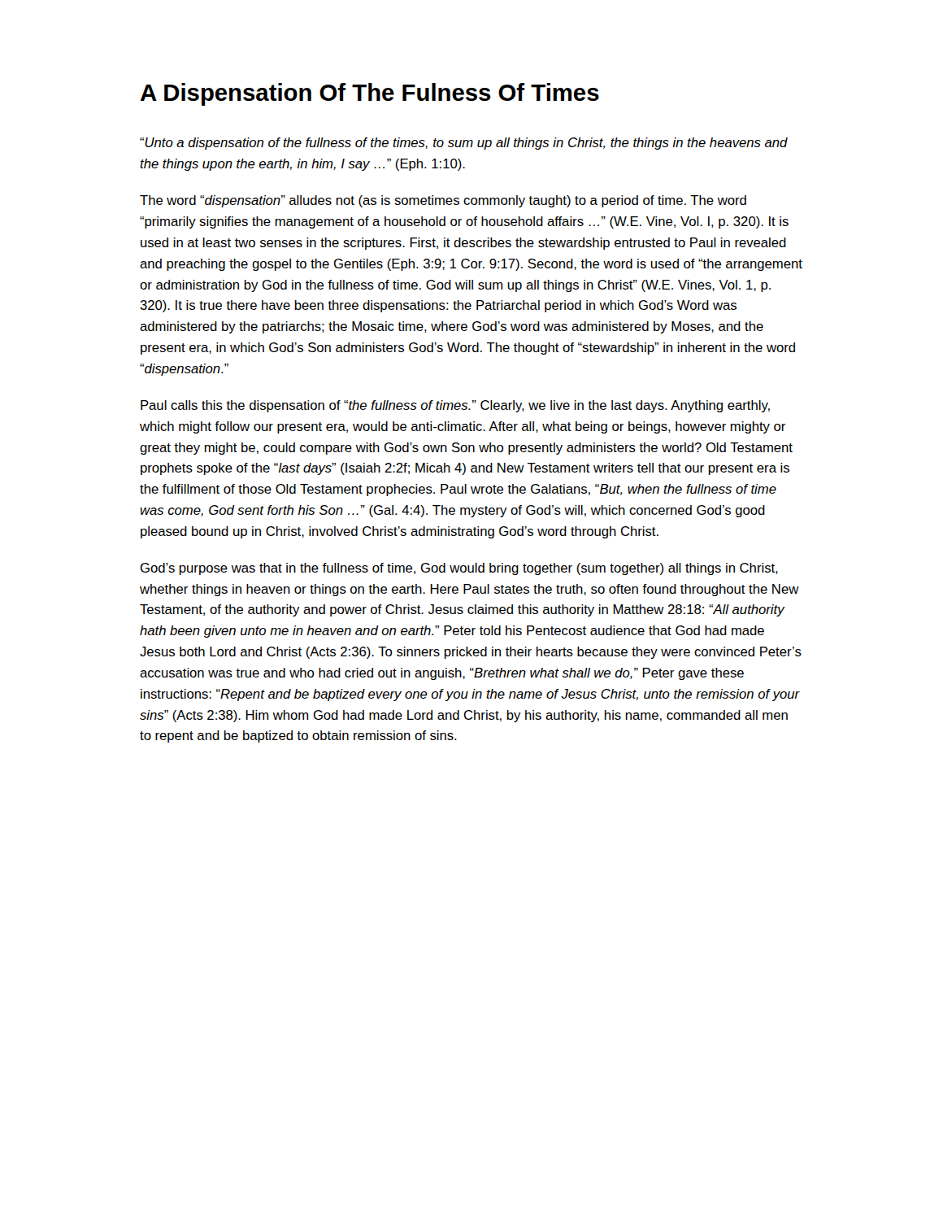A Dispensation Of The Fulness Of Times
“Unto a dispensation of the fullness of the times, to sum up all things in Christ, the things in the heavens and the things upon the earth, in him, I say …” (Eph. 1:10).
The word “dispensation” alludes not (as is sometimes commonly taught) to a period of time. The word “primarily signifies the management of a household or of household affairs …” (W.E. Vine, Vol. I, p. 320). It is used in at least two senses in the scriptures. First, it describes the stewardship entrusted to Paul in revealed and preaching the gospel to the Gentiles (Eph. 3:9; 1 Cor. 9:17). Second, the word is used of “the arrangement or administration by God in the fullness of time. God will sum up all things in Christ” (W.E. Vines, Vol. 1, p. 320). It is true there have been three dispensations: the Patriarchal period in which God’s Word was administered by the patriarchs; the Mosaic time, where God’s word was administered by Moses, and the present era, in which God’s Son administers God’s Word. The thought of “stewardship” in inherent in the word “dispensation.”
Paul calls this the dispensation of “the fullness of times.” Clearly, we live in the last days. Anything earthly, which might follow our present era, would be anti-climatic. After all, what being or beings, however mighty or great they might be, could compare with God’s own Son who presently administers the world? Old Testament prophets spoke of the “last days” (Isaiah 2:2f; Micah 4) and New Testament writers tell that our present era is the fulfillment of those Old Testament prophecies. Paul wrote the Galatians, “But, when the fullness of time was come, God sent forth his Son …” (Gal. 4:4). The mystery of God’s will, which concerned God’s good pleased bound up in Christ, involved Christ’s administrating God’s word through Christ.
God’s purpose was that in the fullness of time, God would bring together (sum together) all things in Christ, whether things in heaven or things on the earth. Here Paul states the truth, so often found throughout the New Testament, of the authority and power of Christ. Jesus claimed this authority in Matthew 28:18: “All authority hath been given unto me in heaven and on earth.” Peter told his Pentecost audience that God had made Jesus both Lord and Christ (Acts 2:36). To sinners pricked in their hearts because they were convinced Peter’s accusation was true and who had cried out in anguish, “Brethren what shall we do,” Peter gave these instructions: “Repent and be baptized every one of you in the name of Jesus Christ, unto the remission of your sins” (Acts 2:38). Him whom God had made Lord and Christ, by his authority, his name, commanded all men to repent and be baptized to obtain remission of sins.